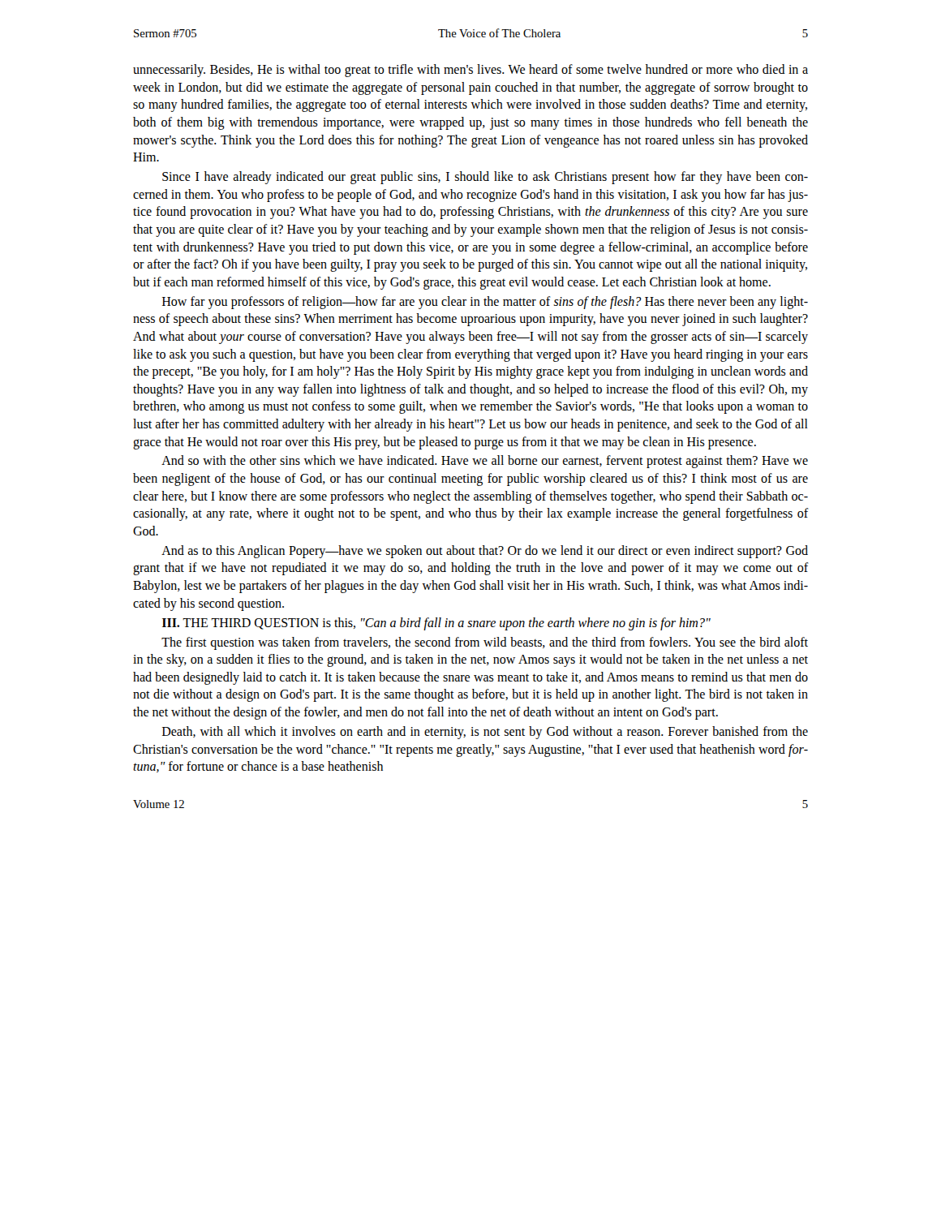Sermon #705 The Voice of The Cholera 5
unnecessarily. Besides, He is withal too great to trifle with men's lives. We heard of some twelve hundred or more who died in a week in London, but did we estimate the aggregate of personal pain couched in that number, the aggregate of sorrow brought to so many hundred families, the aggregate too of eternal interests which were involved in those sudden deaths? Time and eternity, both of them big with tremendous importance, were wrapped up, just so many times in those hundreds who fell beneath the mower's scythe. Think you the Lord does this for nothing? The great Lion of vengeance has not roared unless sin has provoked Him.
Since I have already indicated our great public sins, I should like to ask Christians present how far they have been concerned in them. You who profess to be people of God, and who recognize God's hand in this visitation, I ask you how far has justice found provocation in you? What have you had to do, professing Christians, with the drunkenness of this city? Are you sure that you are quite clear of it? Have you by your teaching and by your example shown men that the religion of Jesus is not consistent with drunkenness? Have you tried to put down this vice, or are you in some degree a fellow-criminal, an accomplice before or after the fact? Oh if you have been guilty, I pray you seek to be purged of this sin. You cannot wipe out all the national iniquity, but if each man reformed himself of this vice, by God's grace, this great evil would cease. Let each Christian look at home.
How far you professors of religion—how far are you clear in the matter of sins of the flesh? Has there never been any lightness of speech about these sins? When merriment has become uproarious upon impurity, have you never joined in such laughter? And what about your course of conversation? Have you always been free—I will not say from the grosser acts of sin—I scarcely like to ask you such a question, but have you been clear from everything that verged upon it? Have you heard ringing in your ears the precept, "Be you holy, for I am holy"? Has the Holy Spirit by His mighty grace kept you from indulging in unclean words and thoughts? Have you in any way fallen into lightness of talk and thought, and so helped to increase the flood of this evil? Oh, my brethren, who among us must not confess to some guilt, when we remember the Savior's words, "He that looks upon a woman to lust after her has committed adultery with her already in his heart"? Let us bow our heads in penitence, and seek to the God of all grace that He would not roar over this His prey, but be pleased to purge us from it that we may be clean in His presence.
And so with the other sins which we have indicated. Have we all borne our earnest, fervent protest against them? Have we been negligent of the house of God, or has our continual meeting for public worship cleared us of this? I think most of us are clear here, but I know there are some professors who neglect the assembling of themselves together, who spend their Sabbath occasionally, at any rate, where it ought not to be spent, and who thus by their lax example increase the general forgetfulness of God.
And as to this Anglican Popery—have we spoken out about that? Or do we lend it our direct or even indirect support? God grant that if we have not repudiated it we may do so, and holding the truth in the love and power of it may we come out of Babylon, lest we be partakers of her plagues in the day when God shall visit her in His wrath. Such, I think, was what Amos indicated by his second question.
III. THE THIRD QUESTION is this, "Can a bird fall in a snare upon the earth where no gin is for him?"
The first question was taken from travelers, the second from wild beasts, and the third from fowlers. You see the bird aloft in the sky, on a sudden it flies to the ground, and is taken in the net, now Amos says it would not be taken in the net unless a net had been designedly laid to catch it. It is taken because the snare was meant to take it, and Amos means to remind us that men do not die without a design on God's part. It is the same thought as before, but it is held up in another light. The bird is not taken in the net without the design of the fowler, and men do not fall into the net of death without an intent on God's part.
Death, with all which it involves on earth and in eternity, is not sent by God without a reason. Forever banished from the Christian's conversation be the word "chance." "It repents me greatly," says Augustine, "that I ever used that heathenish word fortuna," for fortune or chance is a base heathenish
Volume 12 5